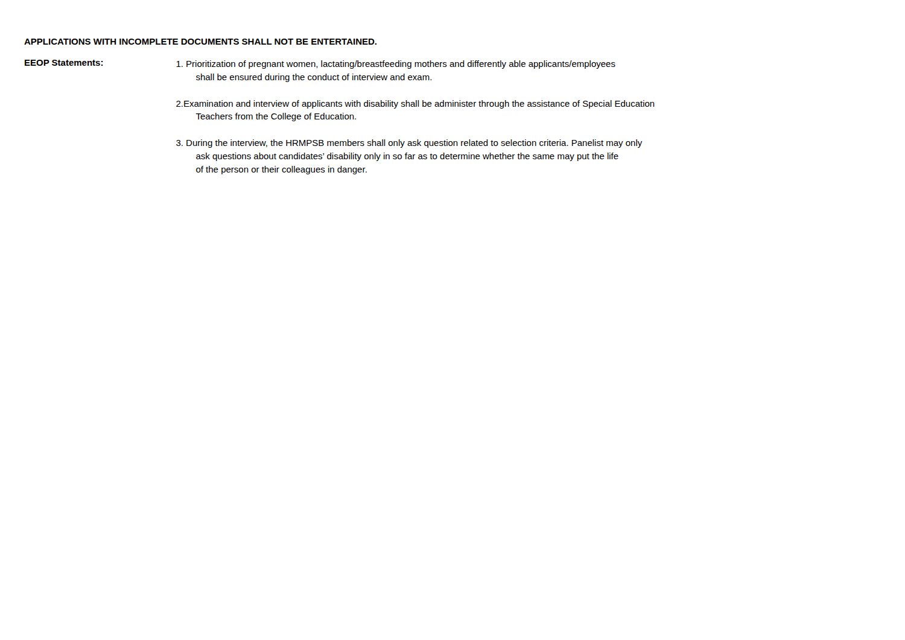APPLICATIONS WITH INCOMPLETE DOCUMENTS SHALL NOT BE ENTERTAINED.
| EEOP Statements: | | 1. Prioritization of pregnant women, lactating/breastfeeding mothers and differently able applicants/employees shall be ensured during the conduct of interview and exam. 2.Examination and interview of applicants with disability shall be administer through the assistance of Special Education Teachers from the College of Education. 3. During the interview, the HRMPSB members shall only ask question related to selection criteria. Panelist may only ask questions about candidates’ disability only in so far as to determine whether the same may put the life of the person or their colleagues in danger. |